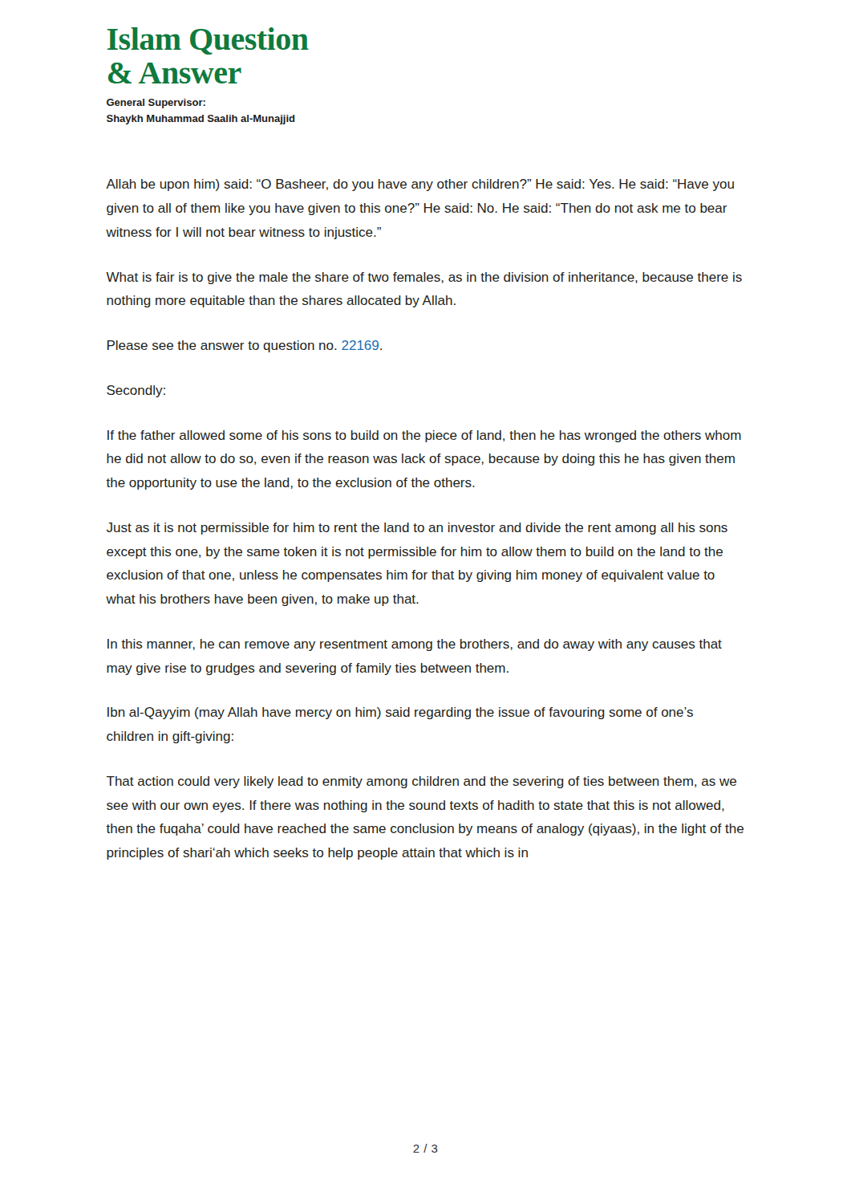Islam Question & Answer
General Supervisor: Shaykh Muhammad Saalih al-Munajjid
Allah be upon him) said: “O Basheer, do you have any other children?” He said: Yes. He said: “Have you given to all of them like you have given to this one?” He said: No. He said: “Then do not ask me to bear witness for I will not bear witness to injustice.”
What is fair is to give the male the share of two females, as in the division of inheritance, because there is nothing more equitable than the shares allocated by Allah.
Please see the answer to question no. 22169.
Secondly:
If the father allowed some of his sons to build on the piece of land, then he has wronged the others whom he did not allow to do so, even if the reason was lack of space, because by doing this he has given them the opportunity to use the land, to the exclusion of the others.
Just as it is not permissible for him to rent the land to an investor and divide the rent among all his sons except this one, by the same token it is not permissible for him to allow them to build on the land to the exclusion of that one, unless he compensates him for that by giving him money of equivalent value to what his brothers have been given, to make up that.
In this manner, he can remove any resentment among the brothers, and do away with any causes that may give rise to grudges and severing of family ties between them.
Ibn al-Qayyim (may Allah have mercy on him) said regarding the issue of favouring some of one’s children in gift-giving:
That action could very likely lead to enmity among children and the severing of ties between them, as we see with our own eyes. If there was nothing in the sound texts of hadith to state that this is not allowed, then the fuqaha’ could have reached the same conclusion by means of analogy (qiyaas), in the light of the principles of shari‘ah which seeks to help people attain that which is in
2 / 3